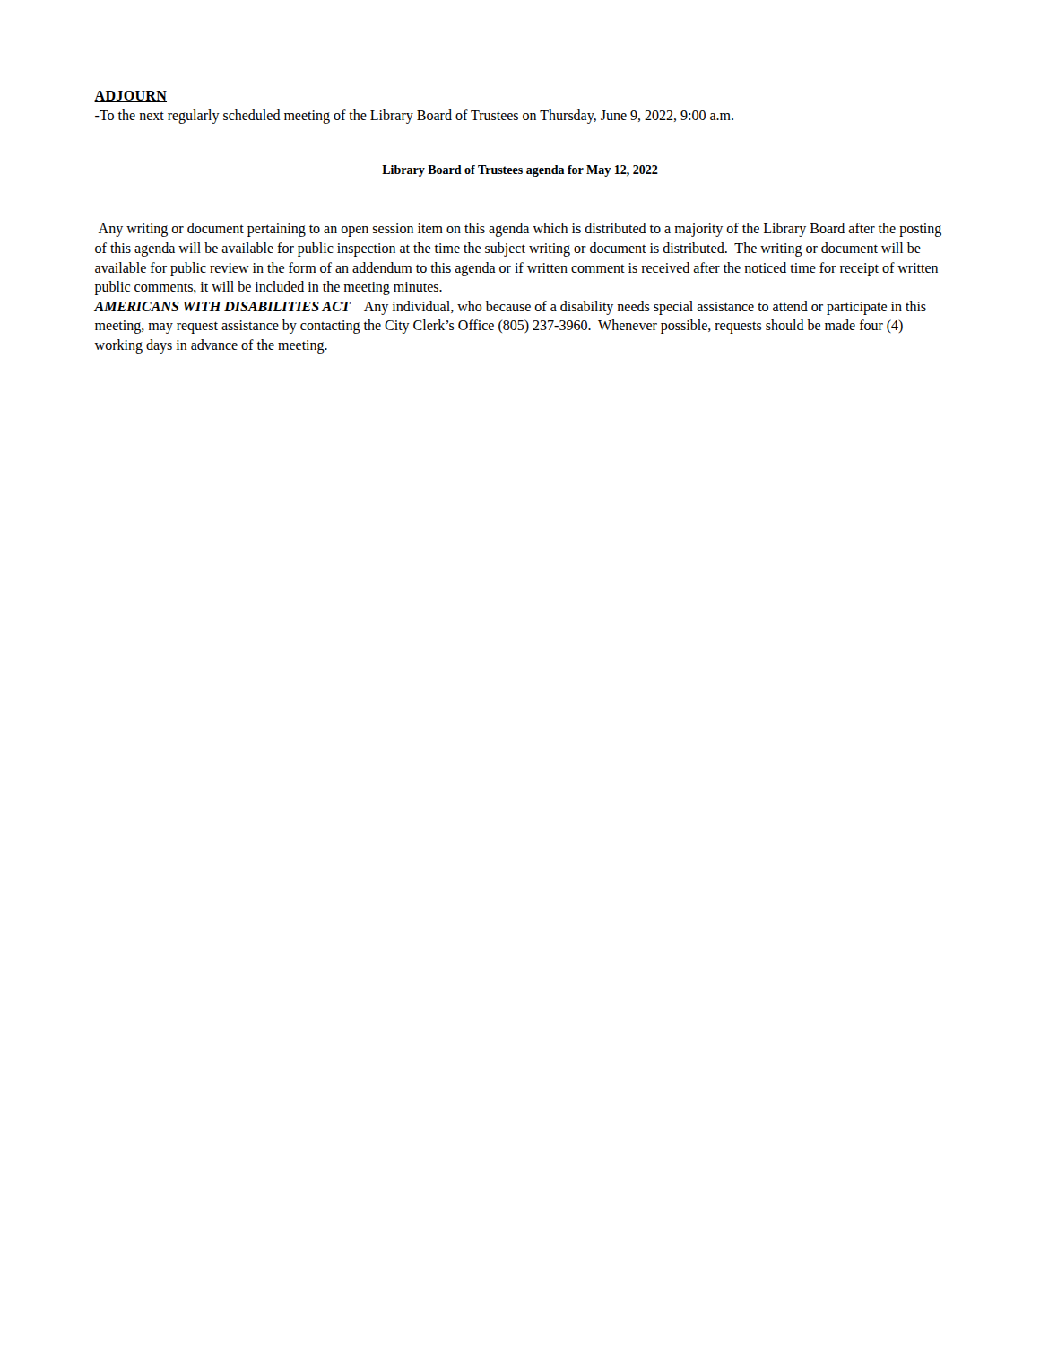ADJOURN
-To the next regularly scheduled meeting of the Library Board of Trustees on Thursday, June 9, 2022, 9:00 a.m.
Library Board of Trustees agenda for May 12, 2022
Any writing or document pertaining to an open session item on this agenda which is distributed to a majority of the Library Board after the posting of this agenda will be available for public inspection at the time the subject writing or document is distributed. The writing or document will be available for public review in the form of an addendum to this agenda or if written comment is received after the noticed time for receipt of written public comments, it will be included in the meeting minutes.
AMERICANS WITH DISABILITIES ACT Any individual, who because of a disability needs special assistance to attend or participate in this meeting, may request assistance by contacting the City Clerk’s Office (805) 237-3960. Whenever possible, requests should be made four (4) working days in advance of the meeting.